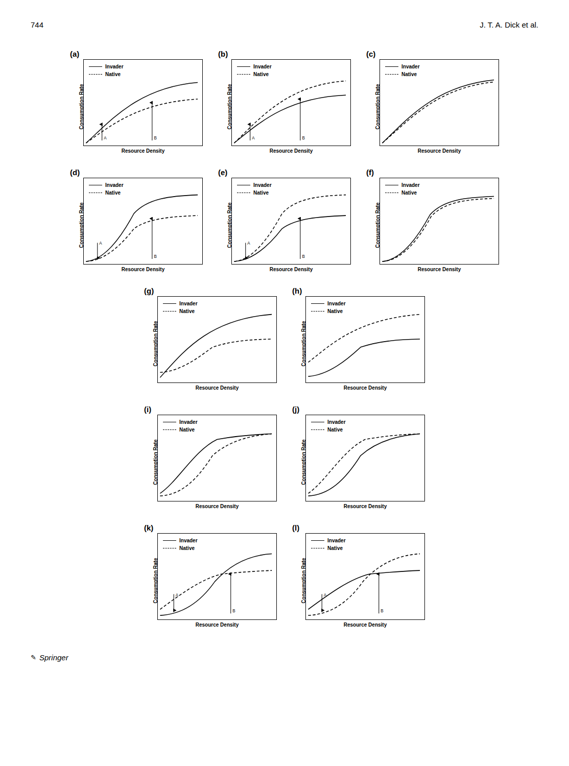744 J. T. A. Dick et al.
(a)
Consumption Rate
Invader
Native
A B
Resource Density
(b)
Consumption Rate
Invader
Native
A B
Resource Density
(c)
Consumption Rate
Invader
Native
Resource Density
(d)
Consumption Rate
Invader
Native
A B
Resource Density
(e)
Consumption Rate
Invader
Native
A B
Resource Density
(f)
Consumption Rate
Invader
Native
Resource Density
(g)
Consumption Rate
Invader
Native
Resource Density
(h)
Consumption Rate
Invader
Native
Resource Density
(i)
Consumption Rate
Invader
Native
Resource Density
(j)
Consumption Rate
Invader
Native
Resource Density
(k)
Consumption Rate
Invader
Native
A B
Resource Density
(l)
Consumption Rate
Invader
Native
A B
Resource Density
✎ Springer